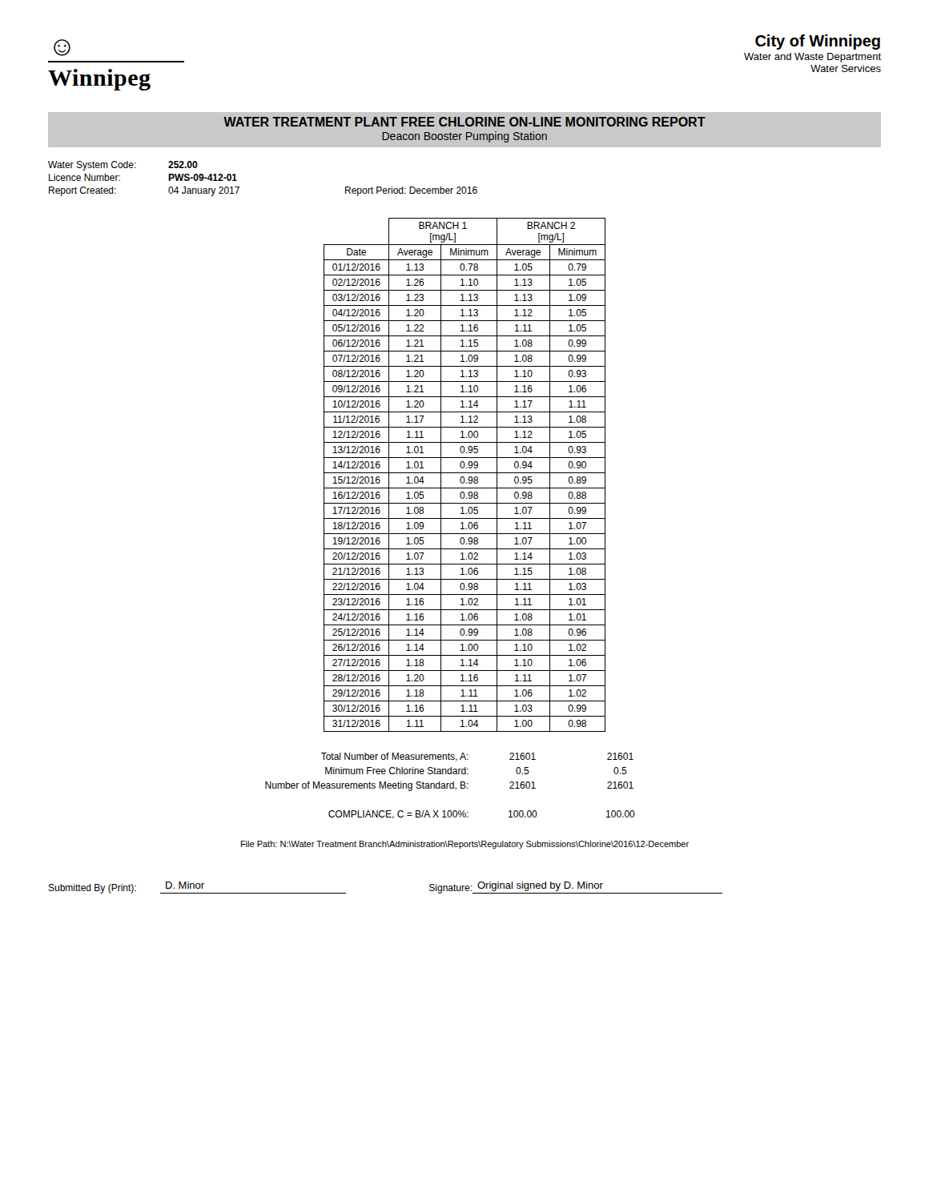☺
Winnipeg
City of Winnipeg
Water and Waste Department
Water Services
WATER TREATMENT PLANT FREE CHLORINE ON-LINE MONITORING REPORT
Deacon Booster Pumping Station
| Water System Code: | 252.00 | |
| Licence Number: | PWS-09-412-01 | |
| Report Created: | 04 January 2017 | Report Period: December 2016 |
| | BRANCH 1 [mg/L] | BRANCH 2 [mg/L] |
| --- | --- | --- |
| Date | Average | Minimum | Average | Minimum |
| 01/12/2016 | 1.13 | 0.78 | 1.05 | 0.79 |
| 02/12/2016 | 1.26 | 1.10 | 1.13 | 1.05 |
| 03/12/2016 | 1.23 | 1.13 | 1.13 | 1.09 |
| 04/12/2016 | 1.20 | 1.13 | 1.12 | 1.05 |
| 05/12/2016 | 1.22 | 1.16 | 1.11 | 1.05 |
| 06/12/2016 | 1.21 | 1.15 | 1.08 | 0.99 |
| 07/12/2016 | 1.21 | 1.09 | 1.08 | 0.99 |
| 08/12/2016 | 1.20 | 1.13 | 1.10 | 0.93 |
| 09/12/2016 | 1.21 | 1.10 | 1.16 | 1.06 |
| 10/12/2016 | 1.20 | 1.14 | 1.17 | 1.11 |
| 11/12/2016 | 1.17 | 1.12 | 1.13 | 1.08 |
| 12/12/2016 | 1.11 | 1.00 | 1.12 | 1.05 |
| 13/12/2016 | 1.01 | 0.95 | 1.04 | 0.93 |
| 14/12/2016 | 1.01 | 0.99 | 0.94 | 0.90 |
| 15/12/2016 | 1.04 | 0.98 | 0.95 | 0.89 |
| 16/12/2016 | 1.05 | 0.98 | 0.98 | 0.88 |
| 17/12/2016 | 1.08 | 1.05 | 1.07 | 0.99 |
| 18/12/2016 | 1.09 | 1.06 | 1.11 | 1.07 |
| 19/12/2016 | 1.05 | 0.98 | 1.07 | 1.00 |
| 20/12/2016 | 1.07 | 1.02 | 1.14 | 1.03 |
| 21/12/2016 | 1.13 | 1.06 | 1.15 | 1.08 |
| 22/12/2016 | 1.04 | 0.98 | 1.11 | 1.03 |
| 23/12/2016 | 1.16 | 1.02 | 1.11 | 1.01 |
| 24/12/2016 | 1.16 | 1.06 | 1.08 | 1.01 |
| 25/12/2016 | 1.14 | 0.99 | 1.08 | 0.96 |
| 26/12/2016 | 1.14 | 1.00 | 1.10 | 1.02 |
| 27/12/2016 | 1.18 | 1.14 | 1.10 | 1.06 |
| 28/12/2016 | 1.20 | 1.16 | 1.11 | 1.07 |
| 29/12/2016 | 1.18 | 1.11 | 1.06 | 1.02 |
| 30/12/2016 | 1.16 | 1.11 | 1.03 | 0.99 |
| 31/12/2016 | 1.11 | 1.04 | 1.00 | 0.98 |
| Total Number of Measurements, A: | 21601 | 21601 |
| Minimum Free Chlorine Standard: | 0.5 | 0.5 |
| Number of Measurements Meeting Standard, B: | 21601 | 21601 |
| COMPLIANCE, C = B/A X 100%: | 100.00 | 100.00 |
File Path: N:\Water Treatment Branch\Administration\Reports\Regulatory Submissions\Chlorine\2016\12-December
| Submitted By (Print): | D. Minor | Signature: | Original signed by D. Minor |